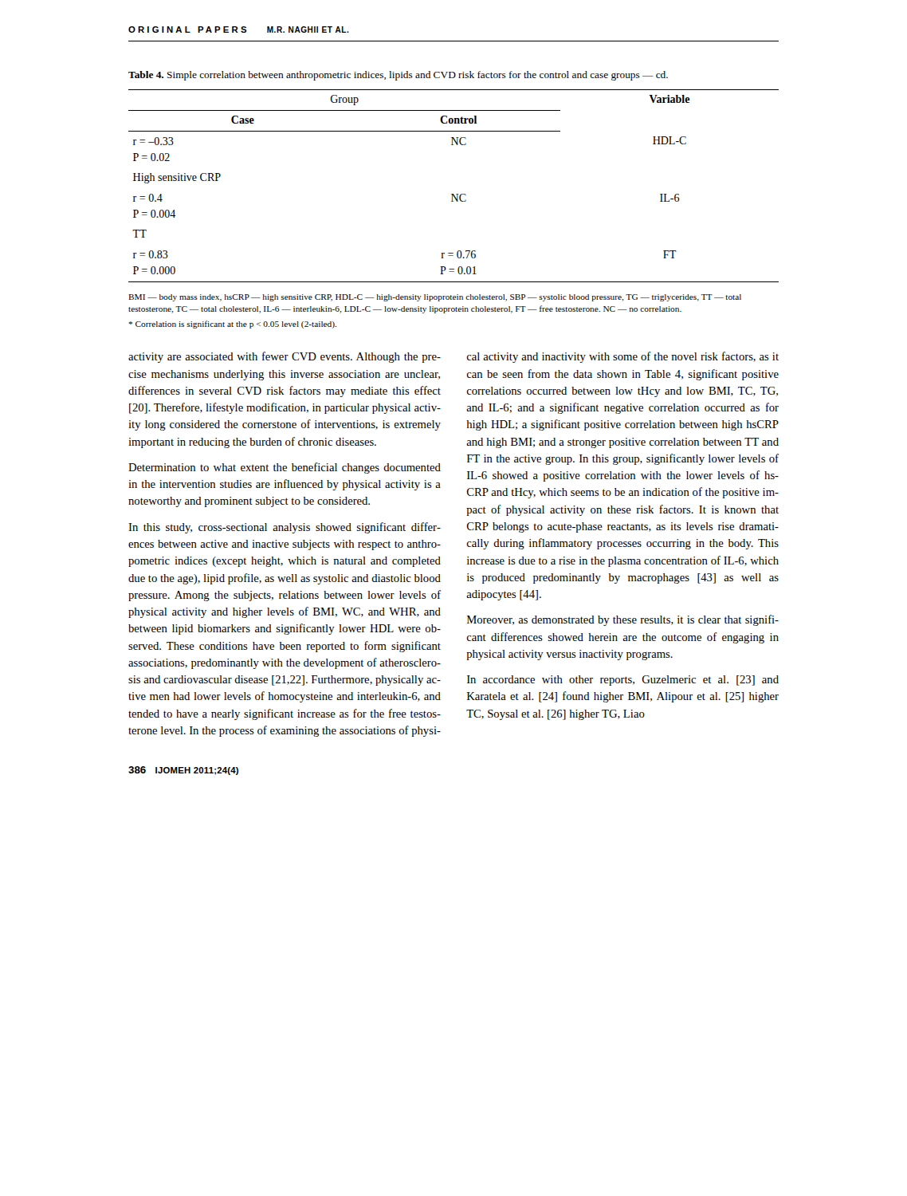Original Papers M.R. Naghii et al.
Table 4. Simple correlation between anthropometric indices, lipids and CVD risk factors for the control and case groups — cd.
| Group | Variable |
| --- | --- |
| Case | Control |
| r = –0.33 P = 0.02 | NC | HDL-C |
| High sensitive CRP |
| r = 0.4 P = 0.004 | NC | IL-6 |
| TT |
| r = 0.83 P = 0.000 | r = 0.76 P = 0.01 | FT |
BMI — body mass index, hsCRP — high sensitive CRP, HDL-C — high-density lipoprotein cholesterol, SBP — systolic blood pressure, TG — triglycerides, TT — total testosterone, TC — total cholesterol, IL-6 — interleukin-6, LDL-C — low-density lipoprotein cholesterol, FT — free testosterone. NC — no correlation.
* Correlation is significant at the p < 0.05 level (2-tailed).
activity are associated with fewer CVD events. Although the precise mechanisms underlying this inverse association are unclear, differences in several CVD risk factors may mediate this effect [20]. Therefore, lifestyle modification, in particular physical activity long considered the cornerstone of interventions, is extremely important in reducing the burden of chronic diseases.
Determination to what extent the beneficial changes documented in the intervention studies are influenced by physical activity is a noteworthy and prominent subject to be considered.
In this study, cross-sectional analysis showed significant differences between active and inactive subjects with respect to anthropometric indices (except height, which is natural and completed due to the age), lipid profile, as well as systolic and diastolic blood pressure. Among the subjects, relations between lower levels of physical activity and higher levels of BMI, WC, and WHR, and between lipid biomarkers and significantly lower HDL were observed. These conditions have been reported to form significant associations, predominantly with the development of atherosclerosis and cardiovascular disease [21,22]. Furthermore, physically active men had lower levels of homocysteine and interleukin-6, and tended to have a nearly significant increase as for the free testosterone level. In the process of examining the associations of physical activity and inactivity with some of the novel risk factors, as it can be seen from the data shown in Table 4, significant positive correlations occurred between low tHcy and low BMI, TC, TG, and IL-6; and a significant negative correlation occurred as for high HDL; a significant positive correlation between high hsCRP and high BMI; and a stronger positive correlation between TT and FT in the active group. In this group, significantly lower levels of IL-6 showed a positive correlation with the lower levels of hs-CRP and tHcy, which seems to be an indication of the positive impact of physical activity on these risk factors. It is known that CRP belongs to acute-phase reactants, as its levels rise dramatically during inflammatory processes occurring in the body. This increase is due to a rise in the plasma concentration of IL-6, which is produced predominantly by macrophages [43] as well as adipocytes [44].
Moreover, as demonstrated by these results, it is clear that significant differences showed herein are the outcome of engaging in physical activity versus inactivity programs.
In accordance with other reports, Guzelmeric et al. [23] and Karatela et al. [24] found higher BMI, Alipour et al. [25] higher TC, Soysal et al. [26] higher TG, Liao
386 IJOMEH 2011;24(4)